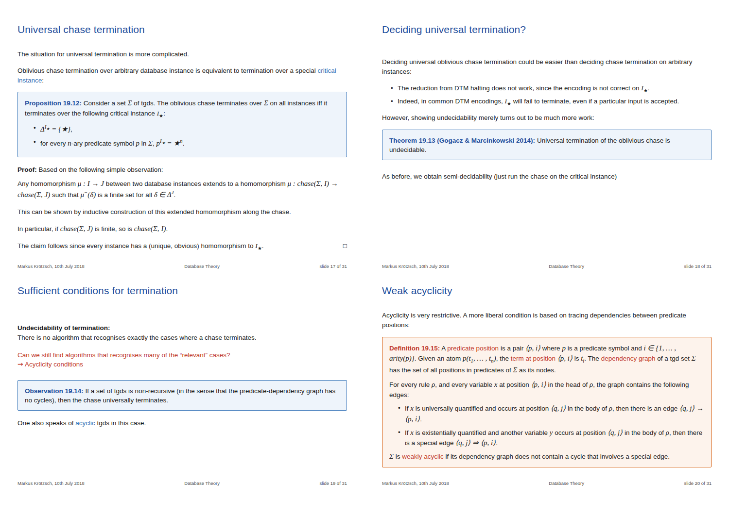Universal chase termination
The situation for universal termination is more complicated.
Oblivious chase termination over arbitrary database instance is equivalent to termination over a special critical instance:
Proposition 19.12: Consider a set Σ of tgds. The oblivious chase terminates over Σ on all instances iff it terminates over the following critical instance I★:
ΔI★ = {★},
for every n-ary predicate symbol p in Σ, pI★ = ★n.
Proof: Based on the following simple observation:
Any homomorphism μ : I → J between two database instances extends to a homomorphism μ : chase(Σ, I) → chase(Σ, J) such that μ−(δ) is a finite set for all δ ∈ ΔJ.
This can be shown by inductive construction of this extended homomorphism along the chase.
In particular, if chase(Σ, J) is finite, so is chase(Σ, I).
The claim follows since every instance has a (unique, obvious) homomorphism to I★. □
Markus Krötzsch, 10th July 2018 Database Theory slide 17 of 31
Deciding universal termination?
Deciding universal oblivious chase termination could be easier than deciding chase termination on arbitrary instances:
The reduction from DTM halting does not work, since the encoding is not correct on I★.
Indeed, in common DTM encodings, I★ will fail to terminate, even if a particular input is accepted.
However, showing undecidability merely turns out to be much more work:
Theorem 19.13 (Gogacz & Marcinkowski 2014): Universal termination of the oblivious chase is undecidable.
As before, we obtain semi-decidability (just run the chase on the critical instance)
Markus Krötzsch, 10th July 2018 Database Theory slide 18 of 31
Sufficient conditions for termination
Undecidability of termination:
There is no algorithm that recognises exactly the cases where a chase terminates.
Can we still find algorithms that recognises many of the “relevant” cases?
⇝ Acyclicity conditions
Observation 19.14: If a set of tgds is non-recursive (in the sense that the predicate-dependency graph has no cycles), then the chase universally terminates.
One also speaks of acyclic tgds in this case.
Markus Krötzsch, 10th July 2018 Database Theory slide 19 of 31
Weak acyclicity
Acyclicity is very restrictive. A more liberal condition is based on tracing dependencies between predicate positions:
Definition 19.15: A predicate position is a pair ⟨p, i⟩ where p is a predicate symbol and i ∈ {1, … , arity(p)}. Given an atom p(t1, … , tn), the term at position ⟨p, i⟩ is ti. The dependency graph of a tgd set Σ has the set of all positions in predicates of Σ as its nodes.
For every rule ρ, and every variable x at position ⟨p, i⟩ in the head of ρ, the graph contains the following edges:
If x is universally quantified and occurs at position ⟨q, j⟩ in the body of ρ, then there is an edge ⟨q, j⟩ → ⟨p, i⟩.
If x is existentially quantified and another variable y occurs at position ⟨q, j⟩ in the body of ρ, then there is a special edge ⟨q, j⟩ ⇒ ⟨p, i⟩.
Σ is weakly acyclic if its dependency graph does not contain a cycle that involves a special edge.
Markus Krötzsch, 10th July 2018 Database Theory slide 20 of 31